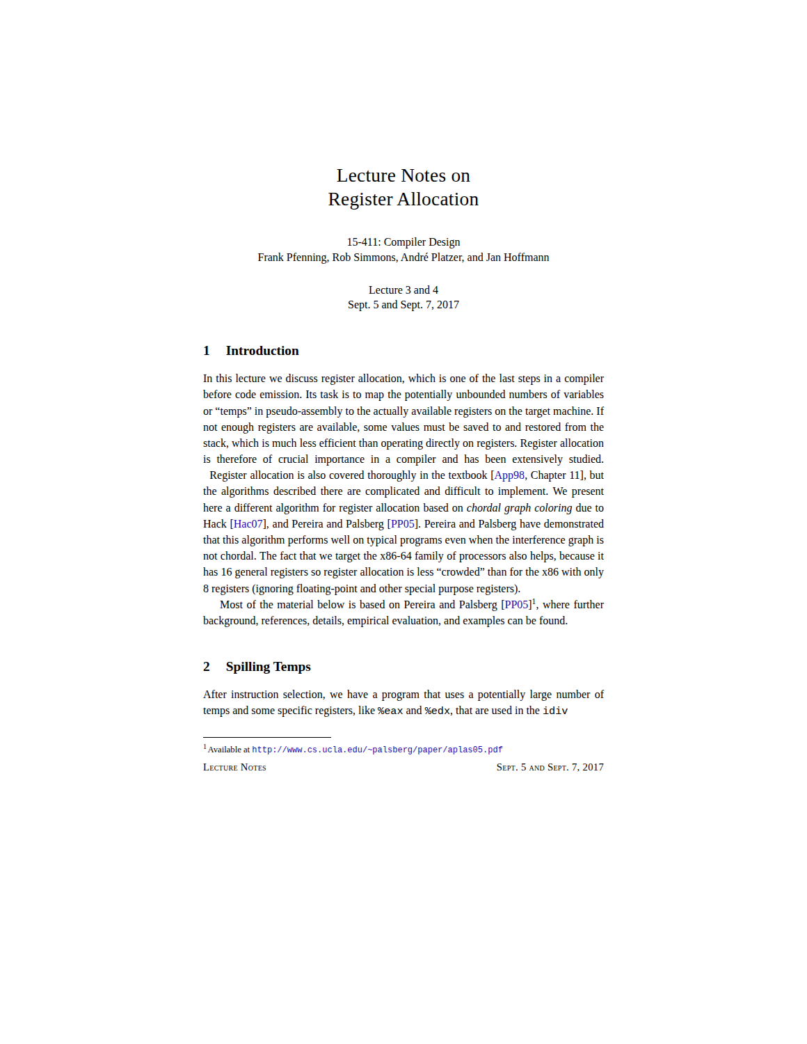Lecture Notes on
Register Allocation
15-411: Compiler Design
Frank Pfenning, Rob Simmons, André Platzer, and Jan Hoffmann
Lecture 3 and 4
Sept. 5 and Sept. 7, 2017
1 Introduction
In this lecture we discuss register allocation, which is one of the last steps in a compiler before code emission. Its task is to map the potentially unbounded numbers of variables or “temps” in pseudo-assembly to the actually available registers on the target machine. If not enough registers are available, some values must be saved to and restored from the stack, which is much less efficient than operating directly on registers. Register allocation is therefore of crucial importance in a compiler and has been extensively studied. Register allocation is also covered thoroughly in the textbook [App98, Chapter 11], but the algorithms described there are complicated and difficult to implement. We present here a different algorithm for register allocation based on chordal graph coloring due to Hack [Hac07], and Pereira and Palsberg [PP05]. Pereira and Palsberg have demonstrated that this algorithm performs well on typical programs even when the interference graph is not chordal. The fact that we target the x86-64 family of processors also helps, because it has 16 general registers so register allocation is less “crowded” than for the x86 with only 8 registers (ignoring floating-point and other special purpose registers).
Most of the material below is based on Pereira and Palsberg [PP05]1, where further background, references, details, empirical evaluation, and examples can be found.
2 Spilling Temps
After instruction selection, we have a program that uses a potentially large number of temps and some specific registers, like %eax and %edx, that are used in the idiv
1 Available at http://www.cs.ucla.edu/~palsberg/paper/aplas05.pdf
Lecture Notes Sept. 5 and Sept. 7, 2017